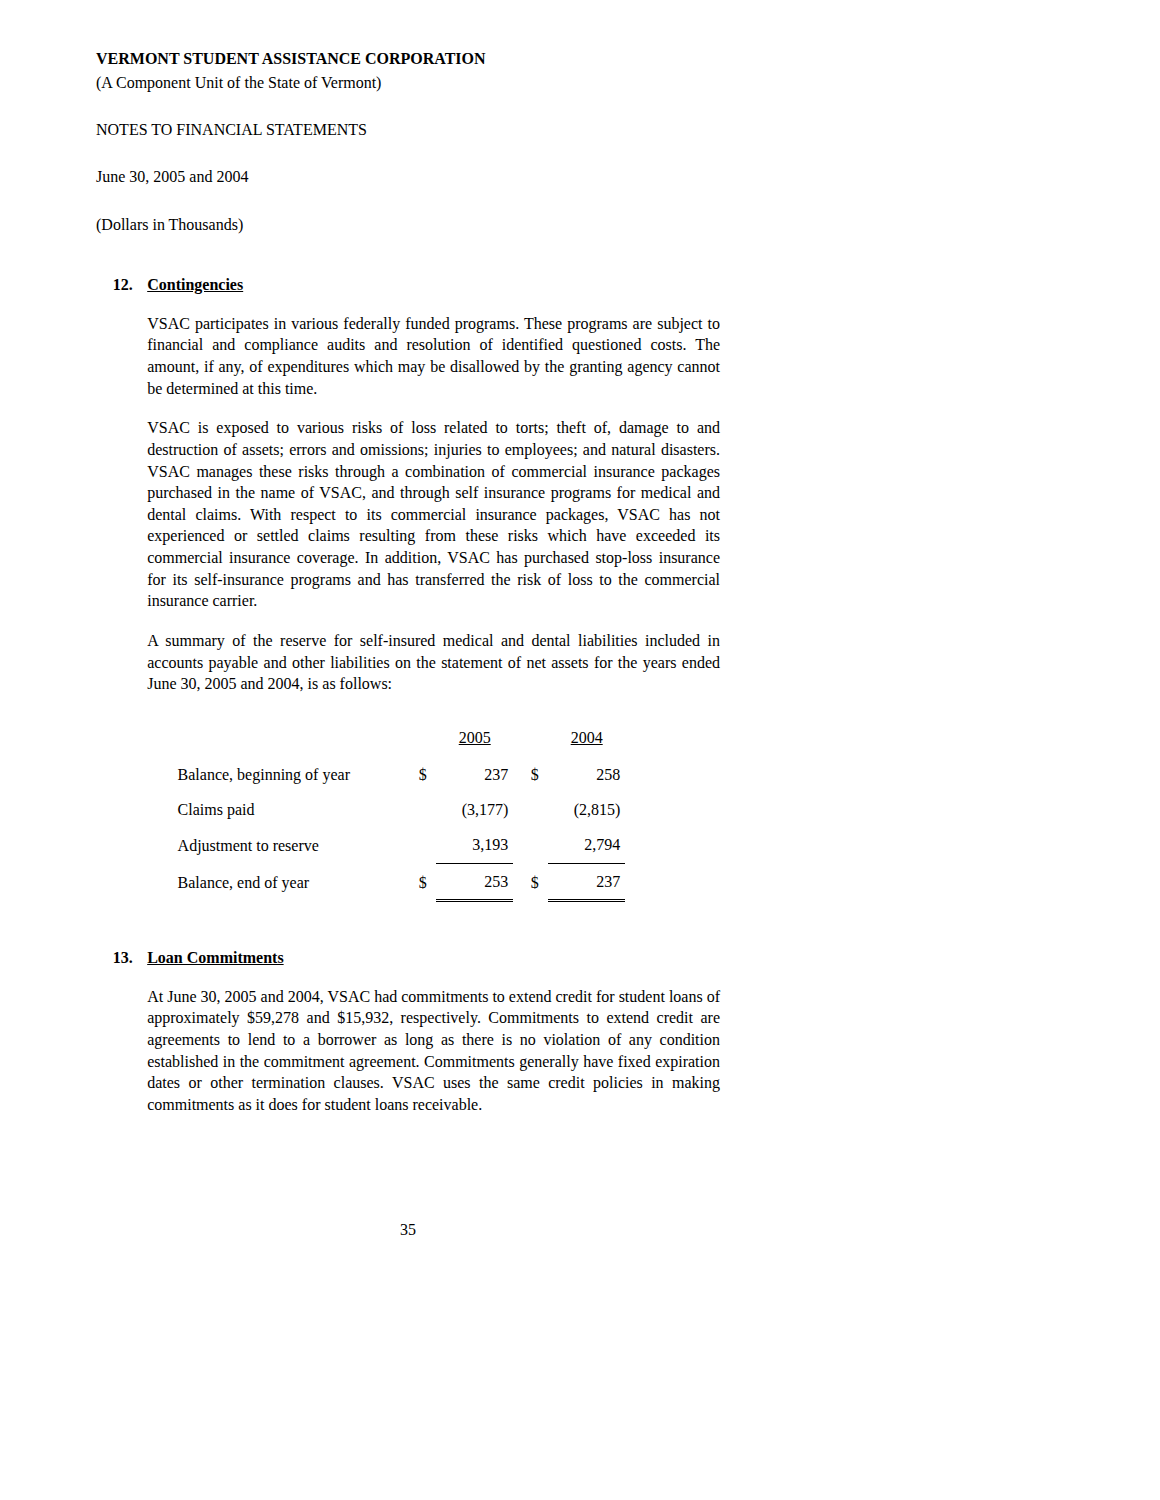Vermont Student Assistance Corporation
(A Component Unit of the State of Vermont)
NOTES TO FINANCIAL STATEMENTS
June 30, 2005 and 2004
(Dollars in Thousands)
12.
Contingencies
VSAC participates in various federally funded programs. These programs are subject to financial and compliance audits and resolution of identified questioned costs. The amount, if any, of expenditures which may be disallowed by the granting agency cannot be determined at this time.
VSAC is exposed to various risks of loss related to torts; theft of, damage to and destruction of assets; errors and omissions; injuries to employees; and natural disasters. VSAC manages these risks through a combination of commercial insurance packages purchased in the name of VSAC, and through self insurance programs for medical and dental claims. With respect to its commercial insurance packages, VSAC has not experienced or settled claims resulting from these risks which have exceeded its commercial insurance coverage. In addition, VSAC has purchased stop-loss insurance for its self-insurance programs and has transferred the risk of loss to the commercial insurance carrier.
A summary of the reserve for self-insured medical and dental liabilities included in accounts payable and other liabilities on the statement of net assets for the years ended June 30, 2005 and 2004, is as follows:
| | | 2005 | | 2004 |
| --- | --- | --- | --- | --- |
| Balance, beginning of year | $ | 237 | $ | 258 |
| Claims paid | | (3,177) | | (2,815) |
| Adjustment to reserve | | 3,193 | | 2,794 |
| Balance, end of year | $ | 253 | $ | 237 |
13.
Loan Commitments
At June 30, 2005 and 2004, VSAC had commitments to extend credit for student loans of approximately $59,278 and $15,932, respectively. Commitments to extend credit are agreements to lend to a borrower as long as there is no violation of any condition established in the commitment agreement. Commitments generally have fixed expiration dates or other termination clauses. VSAC uses the same credit policies in making commitments as it does for student loans receivable.
35